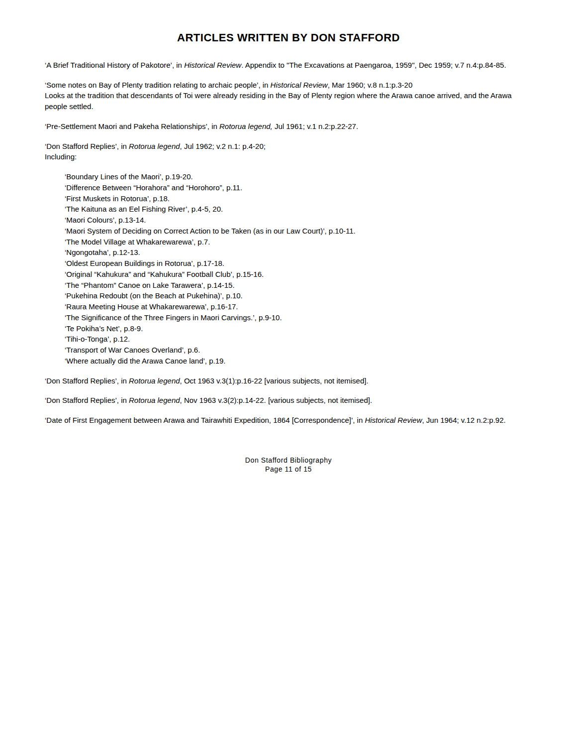ARTICLES WRITTEN BY DON STAFFORD
‘A Brief Traditional History of Pakotore’, in Historical Review. Appendix to "The Excavations at Paengaroa, 1959", Dec 1959; v.7 n.4:p.84-85.
‘Some notes on Bay of Plenty tradition relating to archaic people’, in Historical Review, Mar 1960; v.8 n.1:p.3-20
Looks at the tradition that descendants of Toi were already residing in the Bay of Plenty region where the Arawa canoe arrived, and the Arawa people settled.
‘Pre-Settlement Maori and Pakeha Relationships’, in Rotorua legend, Jul 1961; v.1 n.2:p.22-27.
‘Don Stafford Replies’, in Rotorua legend, Jul 1962; v.2 n.1: p.4-20;
Including:
‘Boundary Lines of the Maori’, p.19-20.
‘Difference Between “Horahora” and “Horohoro”, p.11.
‘First Muskets in Rotorua’, p.18.
‘The Kaituna as an Eel Fishing River’, p.4-5, 20.
‘Maori Colours’, p.13-14.
‘Maori System of Deciding on Correct Action to be Taken (as in our Law Court)’, p.10-11.
‘The Model Village at Whakarewarewa’, p.7.
‘Ngongotaha’, p.12-13.
‘Oldest European Buildings in Rotorua’, p.17-18.
‘Original “Kahukura” and “Kahukura” Football Club’, p.15-16.
‘The “Phantom” Canoe on Lake Tarawera’, p.14-15.
‘Pukehina Redoubt (on the Beach at Pukehina)’, p.10.
‘Raura Meeting House at Whakarewarewa’, p.16-17.
‘The Significance of the Three Fingers in Maori Carvings.’, p.9-10.
‘Te Pokiha’s Net’, p.8-9.
‘Tihi-o-Tonga’, p.12.
‘Transport of War Canoes Overland’, p.6.
‘Where actually did the Arawa Canoe land’, p.19.
‘Don Stafford Replies’, in Rotorua legend, Oct 1963 v.3(1):p.16-22 [various subjects, not itemised].
‘Don Stafford Replies’, in Rotorua legend, Nov 1963 v.3(2):p.14-22. [various subjects, not itemised].
‘Date of First Engagement between Arawa and Tairawhiti Expedition, 1864 [Correspondence]’, in Historical Review, Jun 1964; v.12 n.2:p.92.
Don Stafford Bibliography
Page 11 of 15